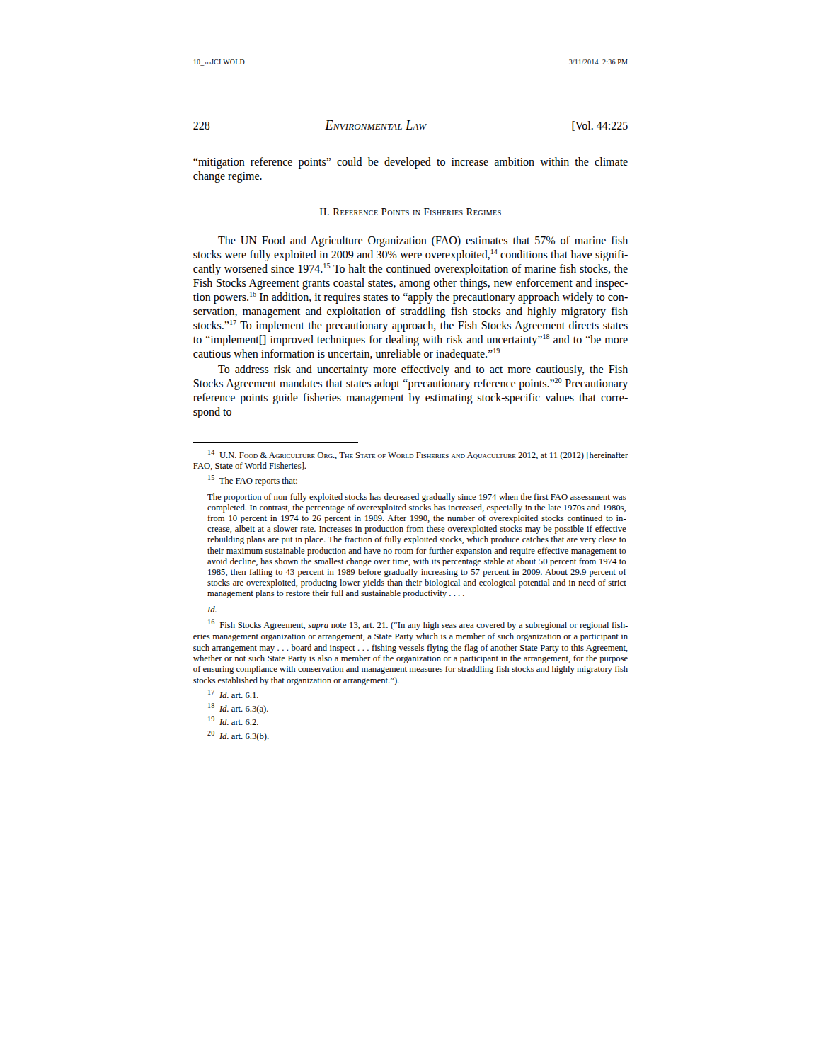10_to JCI.WOLD 3/11/2014 2:36 PM
228 Environmental Law [Vol. 44:225
“mitigation reference points” could be developed to increase ambition within the climate change regime.
II. Reference Points in Fisheries Regimes
The UN Food and Agriculture Organization (FAO) estimates that 57% of marine fish stocks were fully exploited in 2009 and 30% were overexploited,14 conditions that have significantly worsened since 1974.15 To halt the continued overexploitation of marine fish stocks, the Fish Stocks Agreement grants coastal states, among other things, new enforcement and inspection powers.16 In addition, it requires states to “apply the precautionary approach widely to conservation, management and exploitation of straddling fish stocks and highly migratory fish stocks.”17 To implement the precautionary approach, the Fish Stocks Agreement directs states to “implement[] improved techniques for dealing with risk and uncertainty”18 and to “be more cautious when information is uncertain, unreliable or inadequate.”19
To address risk and uncertainty more effectively and to act more cautiously, the Fish Stocks Agreement mandates that states adopt “precautionary reference points.”20 Precautionary reference points guide fisheries management by estimating stock-specific values that correspond to
14 U.N. Food & Agriculture Org., The State of World Fisheries and Aquaculture 2012, at 11 (2012) [hereinafter FAO, State of World Fisheries].
15 The FAO reports that:
The proportion of non-fully exploited stocks has decreased gradually since 1974 when the first FAO assessment was completed. In contrast, the percentage of overexploited stocks has increased, especially in the late 1970s and 1980s, from 10 percent in 1974 to 26 percent in 1989. After 1990, the number of overexploited stocks continued to increase, albeit at a slower rate. Increases in production from these overexploited stocks may be possible if effective rebuilding plans are put in place. The fraction of fully exploited stocks, which produce catches that are very close to their maximum sustainable production and have no room for further expansion and require effective management to avoid decline, has shown the smallest change over time, with its percentage stable at about 50 percent from 1974 to 1985, then falling to 43 percent in 1989 before gradually increasing to 57 percent in 2009. About 29.9 percent of stocks are overexploited, producing lower yields than their biological and ecological potential and in need of strict management plans to restore their full and sustainable productivity . . . .
Id.
16 Fish Stocks Agreement, supra note 13, art. 21. (“In any high seas area covered by a subregional or regional fisheries management organization or arrangement, a State Party which is a member of such organization or a participant in such arrangement may . . . board and inspect . . . fishing vessels flying the flag of another State Party to this Agreement, whether or not such State Party is also a member of the organization or a participant in the arrangement, for the purpose of ensuring compliance with conservation and management measures for straddling fish stocks and highly migratory fish stocks established by that organization or arrangement.”).
17 Id. art. 6.1.
18 Id. art. 6.3(a).
19 Id. art. 6.2.
20 Id. art. 6.3(b).